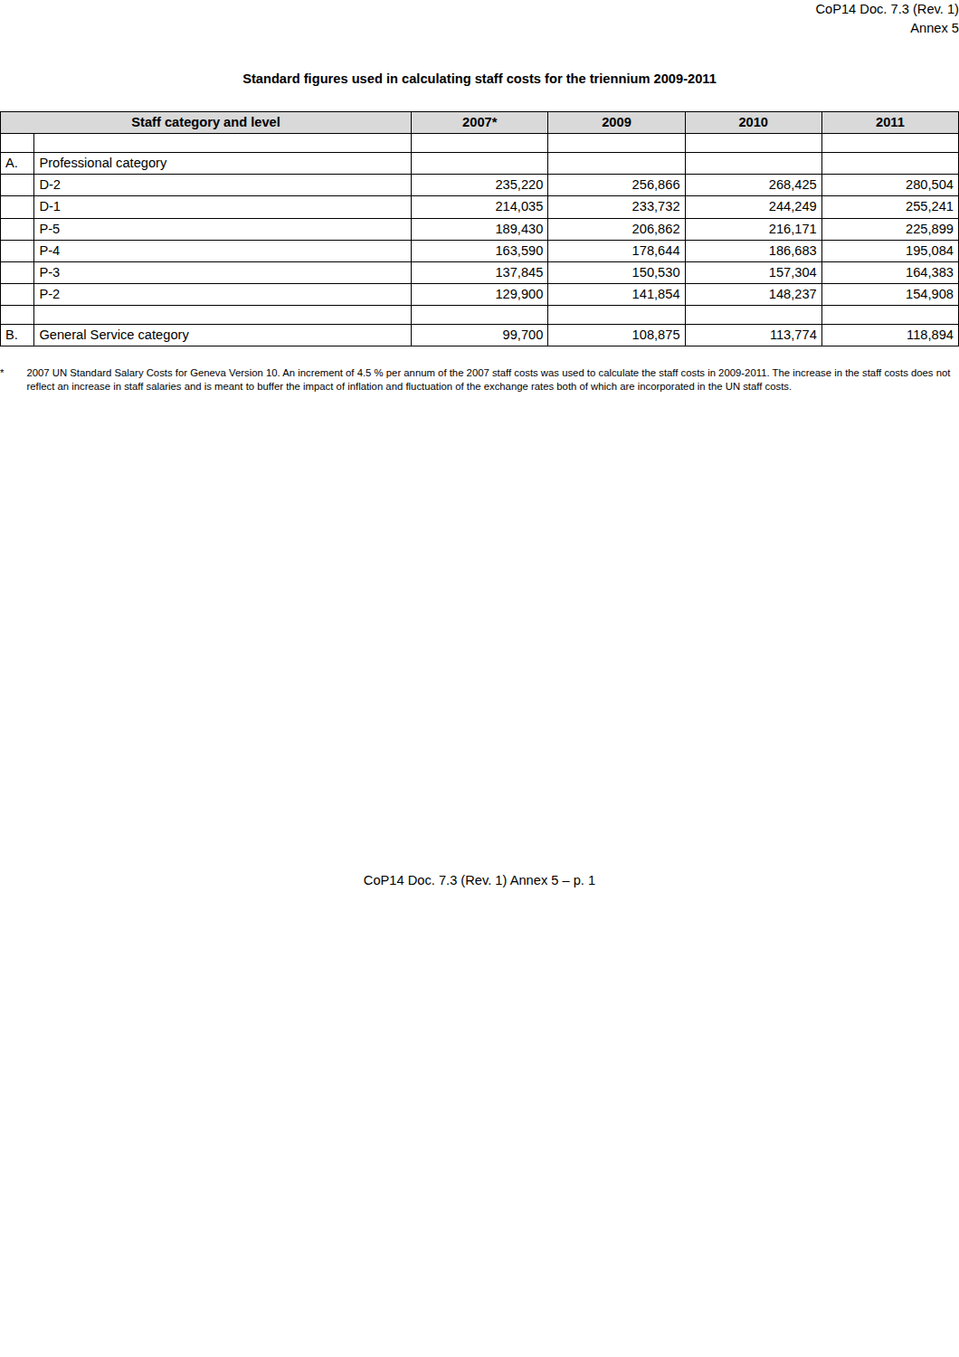CoP14 Doc. 7.3 (Rev. 1)
Annex 5
Standard figures used in calculating staff costs for the triennium 2009-2011
| Staff category and level | 2007* | 2009 | 2010 | 2011 |
| --- | --- | --- | --- | --- |
| A. | Professional category | | | | |
| | D-2 | 235,220 | 256,866 | 268,425 | 280,504 |
| | D-1 | 214,035 | 233,732 | 244,249 | 255,241 |
| | P-5 | 189,430 | 206,862 | 216,171 | 225,899 |
| | P-4 | 163,590 | 178,644 | 186,683 | 195,084 |
| | P-3 | 137,845 | 150,530 | 157,304 | 164,383 |
| | P-2 | 129,900 | 141,854 | 148,237 | 154,908 |
| B. | General Service category | 99,700 | 108,875 | 113,774 | 118,894 |
*
2007 UN Standard Salary Costs for Geneva Version 10. An increment of 4.5 % per annum of the 2007 staff costs was used to calculate the staff costs in 2009-2011. The increase in the staff costs does not reflect an increase in staff salaries and is meant to buffer the impact of inflation and fluctuation of the exchange rates both of which are incorporated in the UN staff costs.
CoP14 Doc. 7.3 (Rev. 1) Annex 5 – p. 1